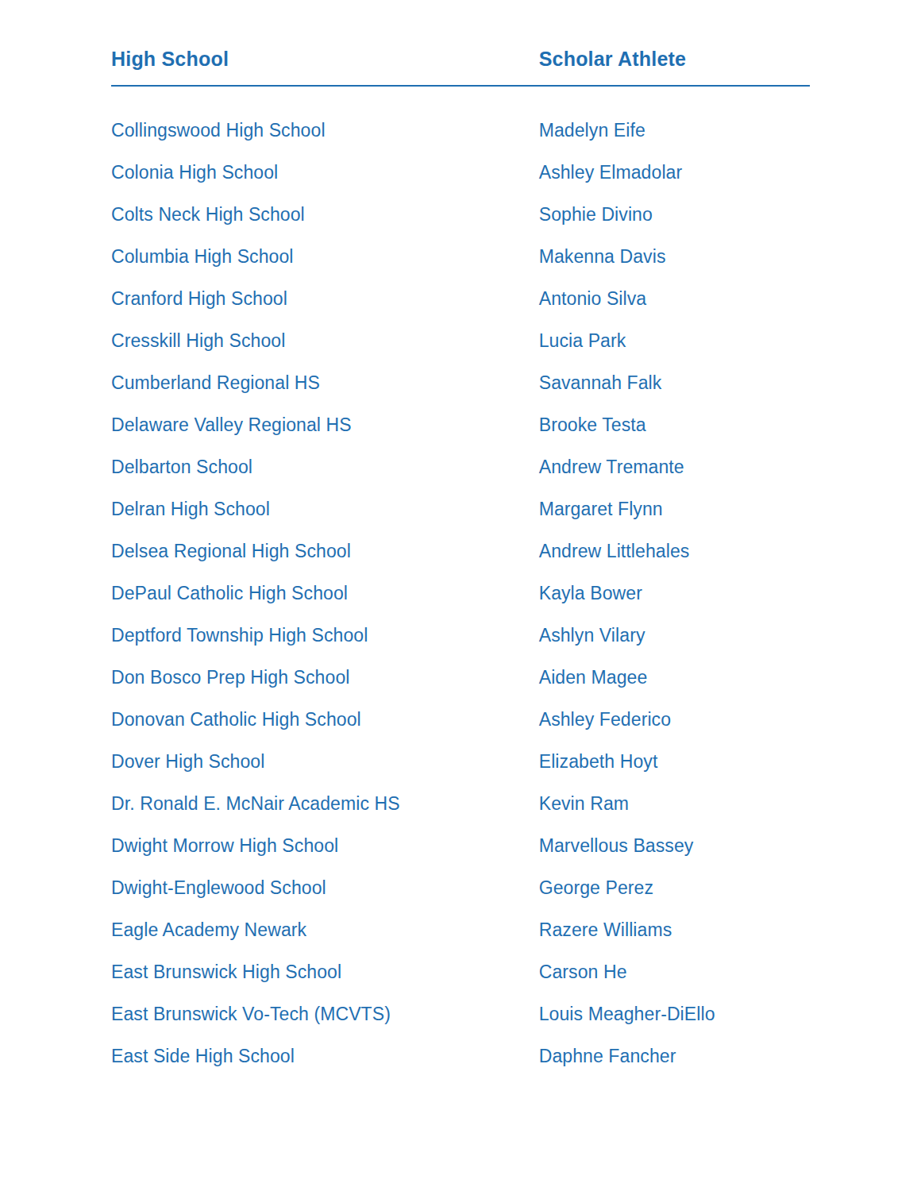| High School | Scholar Athlete |
| --- | --- |
| Collingswood High School | Madelyn Eife |
| Colonia High School | Ashley Elmadolar |
| Colts Neck High School | Sophie Divino |
| Columbia High School | Makenna Davis |
| Cranford High School | Antonio Silva |
| Cresskill High School | Lucia Park |
| Cumberland Regional HS | Savannah Falk |
| Delaware Valley Regional HS | Brooke Testa |
| Delbarton School | Andrew Tremante |
| Delran High School | Margaret Flynn |
| Delsea Regional High School | Andrew Littlehales |
| DePaul Catholic High School | Kayla Bower |
| Deptford Township High School | Ashlyn Vilary |
| Don Bosco Prep High School | Aiden Magee |
| Donovan Catholic High School | Ashley Federico |
| Dover High School | Elizabeth Hoyt |
| Dr. Ronald E. McNair Academic HS | Kevin Ram |
| Dwight Morrow High School | Marvellous Bassey |
| Dwight-Englewood School | George Perez |
| Eagle Academy Newark | Razere Williams |
| East Brunswick High School | Carson He |
| East Brunswick Vo-Tech (MCVTS) | Louis Meagher-DiEllo |
| East Side High School | Daphne Fancher |